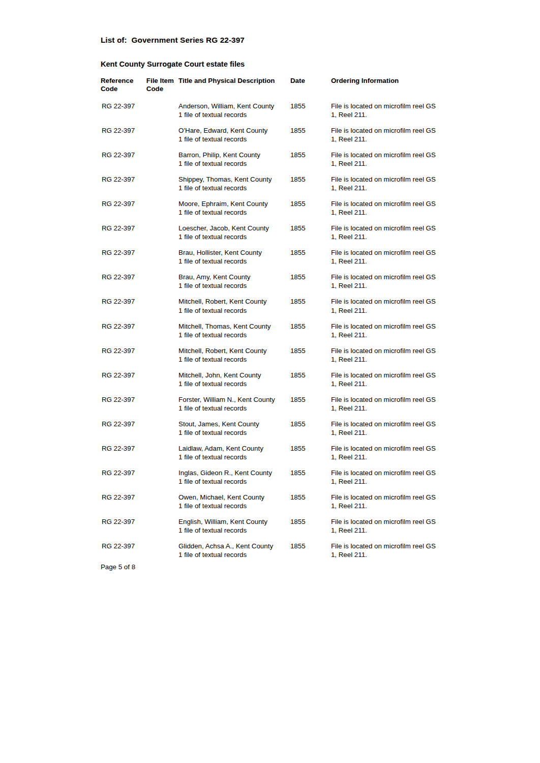List of: Government Series RG 22-397
Kent County Surrogate Court estate files
| Reference Code | File Item Code | Title and Physical Description | Date | Ordering Information |
| --- | --- | --- | --- | --- |
| RG 22-397 | | Anderson, William, Kent County 1 file of textual records | 1855 | File is located on microfilm reel GS 1, Reel 211. |
| RG 22-397 | | O'Hare, Edward, Kent County 1 file of textual records | 1855 | File is located on microfilm reel GS 1, Reel 211. |
| RG 22-397 | | Barron, Philip, Kent County 1 file of textual records | 1855 | File is located on microfilm reel GS 1, Reel 211. |
| RG 22-397 | | Shippey, Thomas, Kent County 1 file of textual records | 1855 | File is located on microfilm reel GS 1, Reel 211. |
| RG 22-397 | | Moore, Ephraim, Kent County 1 file of textual records | 1855 | File is located on microfilm reel GS 1, Reel 211. |
| RG 22-397 | | Loescher, Jacob, Kent County 1 file of textual records | 1855 | File is located on microfilm reel GS 1, Reel 211. |
| RG 22-397 | | Brau, Hollister, Kent County 1 file of textual records | 1855 | File is located on microfilm reel GS 1, Reel 211. |
| RG 22-397 | | Brau, Amy, Kent County 1 file of textual records | 1855 | File is located on microfilm reel GS 1, Reel 211. |
| RG 22-397 | | Mitchell, Robert, Kent County 1 file of textual records | 1855 | File is located on microfilm reel GS 1, Reel 211. |
| RG 22-397 | | Mitchell, Thomas, Kent County 1 file of textual records | 1855 | File is located on microfilm reel GS 1, Reel 211. |
| RG 22-397 | | Mitchell, Robert, Kent County 1 file of textual records | 1855 | File is located on microfilm reel GS 1, Reel 211. |
| RG 22-397 | | Mitchell, John, Kent County 1 file of textual records | 1855 | File is located on microfilm reel GS 1, Reel 211. |
| RG 22-397 | | Forster, William N., Kent County 1 file of textual records | 1855 | File is located on microfilm reel GS 1, Reel 211. |
| RG 22-397 | | Stout, James, Kent County 1 file of textual records | 1855 | File is located on microfilm reel GS 1, Reel 211. |
| RG 22-397 | | Laidlaw, Adam, Kent County 1 file of textual records | 1855 | File is located on microfilm reel GS 1, Reel 211. |
| RG 22-397 | | Inglas, Gideon R., Kent County 1 file of textual records | 1855 | File is located on microfilm reel GS 1, Reel 211. |
| RG 22-397 | | Owen, Michael, Kent County 1 file of textual records | 1855 | File is located on microfilm reel GS 1, Reel 211. |
| RG 22-397 | | English, William, Kent County 1 file of textual records | 1855 | File is located on microfilm reel GS 1, Reel 211. |
| RG 22-397 | | Glidden, Achsa A., Kent County 1 file of textual records | 1855 | File is located on microfilm reel GS 1, Reel 211. |
Page 5 of 8